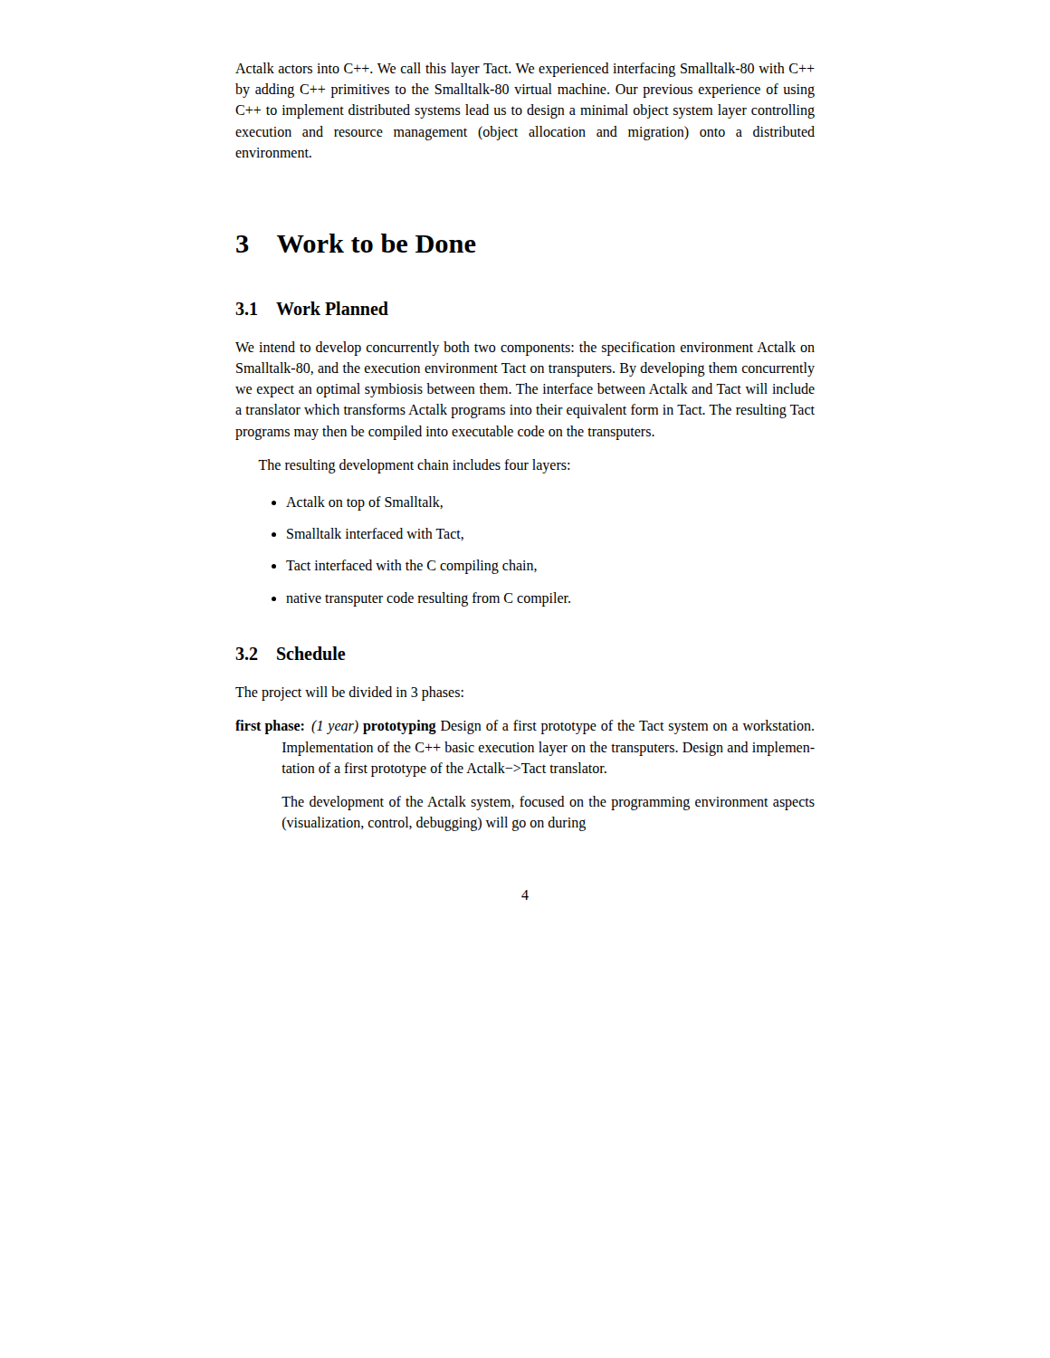Actalk actors into C++. We call this layer Tact. We experienced interfacing Smalltalk-80 with C++ by adding C++ primitives to the Smalltalk-80 virtual machine. Our previous experience of using C++ to implement distributed systems lead us to design a minimal object system layer controlling execution and resource management (object allocation and migration) onto a distributed environment.
3 Work to be Done
3.1 Work Planned
We intend to develop concurrently both two components: the specification environment Actalk on Smalltalk-80, and the execution environment Tact on transputers. By developing them concurrently we expect an optimal symbiosis between them. The interface between Actalk and Tact will include a translator which transforms Actalk programs into their equivalent form in Tact. The resulting Tact programs may then be compiled into executable code on the transputers.
The resulting development chain includes four layers:
Actalk on top of Smalltalk,
Smalltalk interfaced with Tact,
Tact interfaced with the C compiling chain,
native transputer code resulting from C compiler.
3.2 Schedule
The project will be divided in 3 phases:
first phase:
(1 year) prototyping Design of a first prototype of the Tact system on a workstation. Implementation of the C++ basic execution layer on the transputers. Design and implementation of a first prototype of the Actalk−>Tact translator.
The development of the Actalk system, focused on the programming environment aspects (visualization, control, debugging) will go on during
4